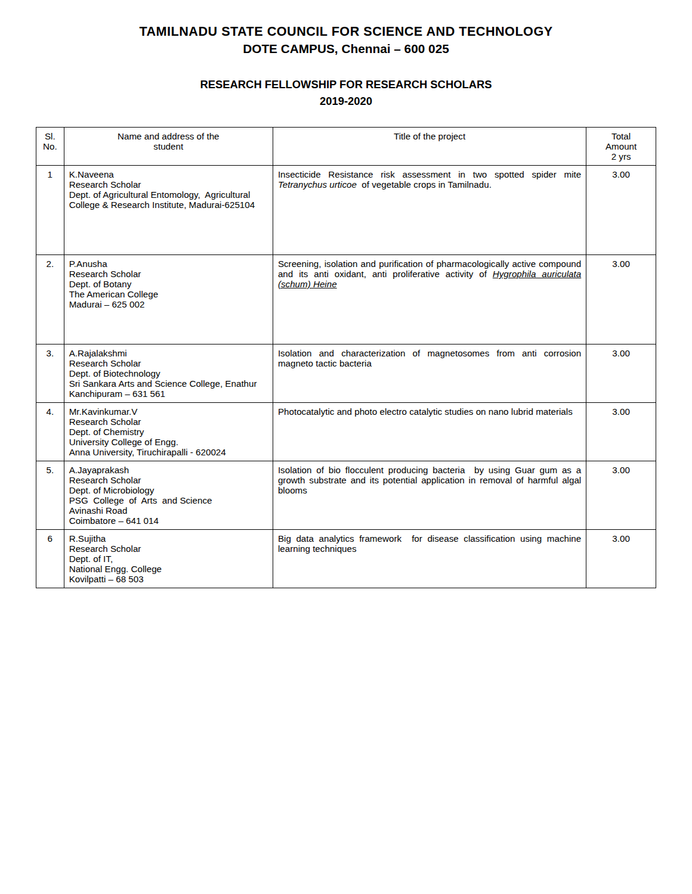TAMILNADU STATE COUNCIL FOR SCIENCE AND TECHNOLOGY
DOTE CAMPUS, Chennai – 600 025
RESEARCH FELLOWSHIP FOR RESEARCH SCHOLARS
2019-2020
| Sl. No. | Name and address of the student | Title of the project | Total Amount 2 yrs |
| --- | --- | --- | --- |
| 1 | K.Naveena Research Scholar Dept. of Agricultural Entomology, Agricultural College & Research Institute, Madurai-625104 | Insecticide Resistance risk assessment in two spotted spider mite Tetranychus urticoe of vegetable crops in Tamilnadu. | 3.00 |
| 2. | P.Anusha Research Scholar Dept. of Botany The American College Madurai – 625 002 | Screening, isolation and purification of pharmacologically active compound and its anti oxidant, anti proliferative activity of Hygrophila auriculata (schum) Heine | 3.00 |
| 3. | A.Rajalakshmi Research Scholar Dept. of Biotechnology Sri Sankara Arts and Science College, Enathur Kanchipuram – 631 561 | Isolation and characterization of magnetosomes from anti corrosion magneto tactic bacteria | 3.00 |
| 4. | Mr.Kavinkumar.V Research Scholar Dept. of Chemistry University College of Engg. Anna University, Tiruchirapalli - 620024 | Photocatalytic and photo electro catalytic studies on nano lubrid materials | 3.00 |
| 5. | A.Jayaprakash Research Scholar Dept. of Microbiology PSG College of Arts and Science Avinashi Road Coimbatore – 641 014 | Isolation of bio flocculent producing bacteria by using Guar gum as a growth substrate and its potential application in removal of harmful algal blooms | 3.00 |
| 6 | R.Sujitha Research Scholar Dept. of IT, National Engg. College Kovilpatti – 68 503 | Big data analytics framework for disease classification using machine learning techniques | 3.00 |